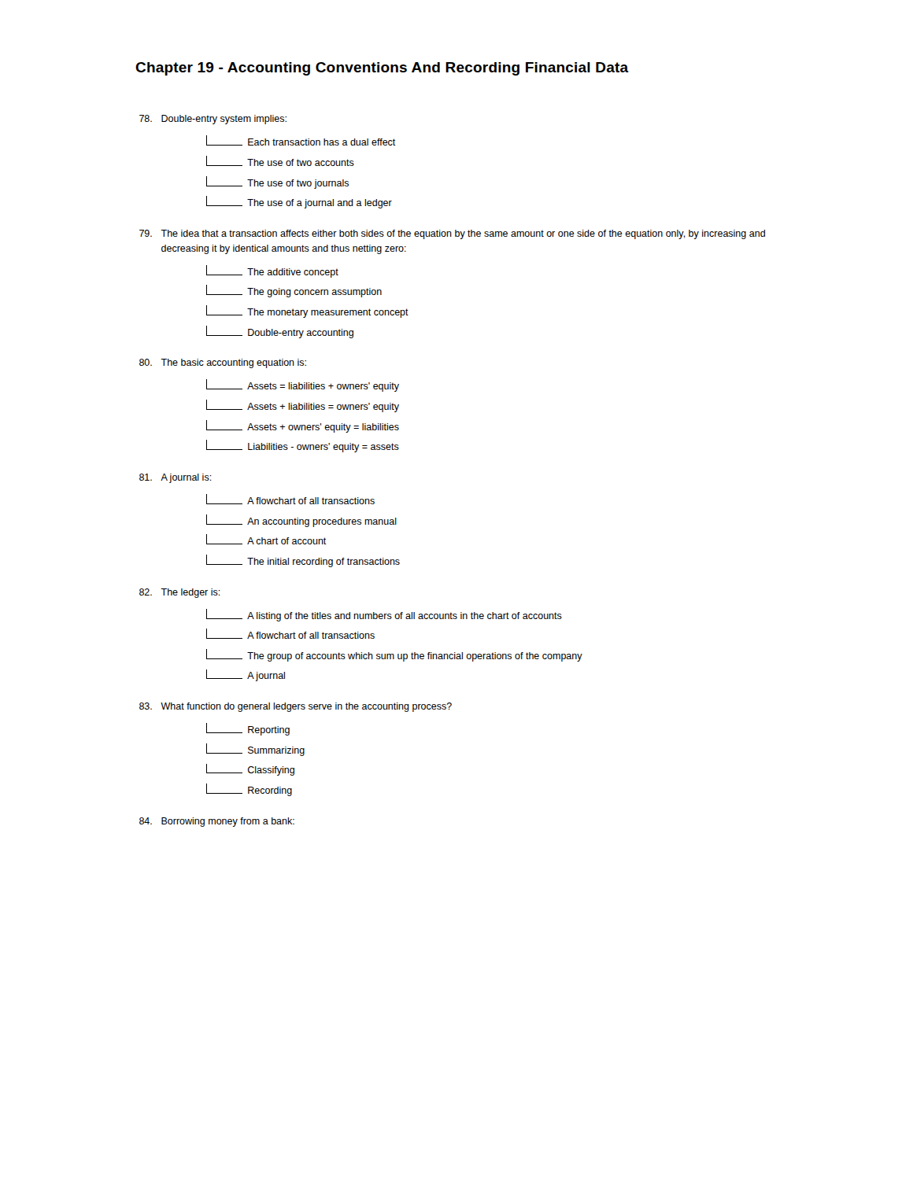Chapter 19 - Accounting Conventions And Recording Financial Data
Double-entry system implies:
Each transaction has a dual effect
The use of two accounts
The use of two journals
The use of a journal and a ledger
The idea that a transaction affects either both sides of the equation by the same amount or one side of the equation only, by increasing and decreasing it by identical amounts and thus netting zero:
The additive concept
The going concern assumption
The monetary measurement concept
Double-entry accounting
The basic accounting equation is:
Assets = liabilities + owners' equity
Assets + liabilities = owners' equity
Assets + owners' equity = liabilities
Liabilities - owners' equity = assets
A journal is:
A flowchart of all transactions
An accounting procedures manual
A chart of account
The initial recording of transactions
The ledger is:
A listing of the titles and numbers of all accounts in the chart of accounts
A flowchart of all transactions
The group of accounts which sum up the financial operations of the company
A journal
What function do general ledgers serve in the accounting process?
Reporting
Summarizing
Classifying
Recording
Borrowing money from a bank: